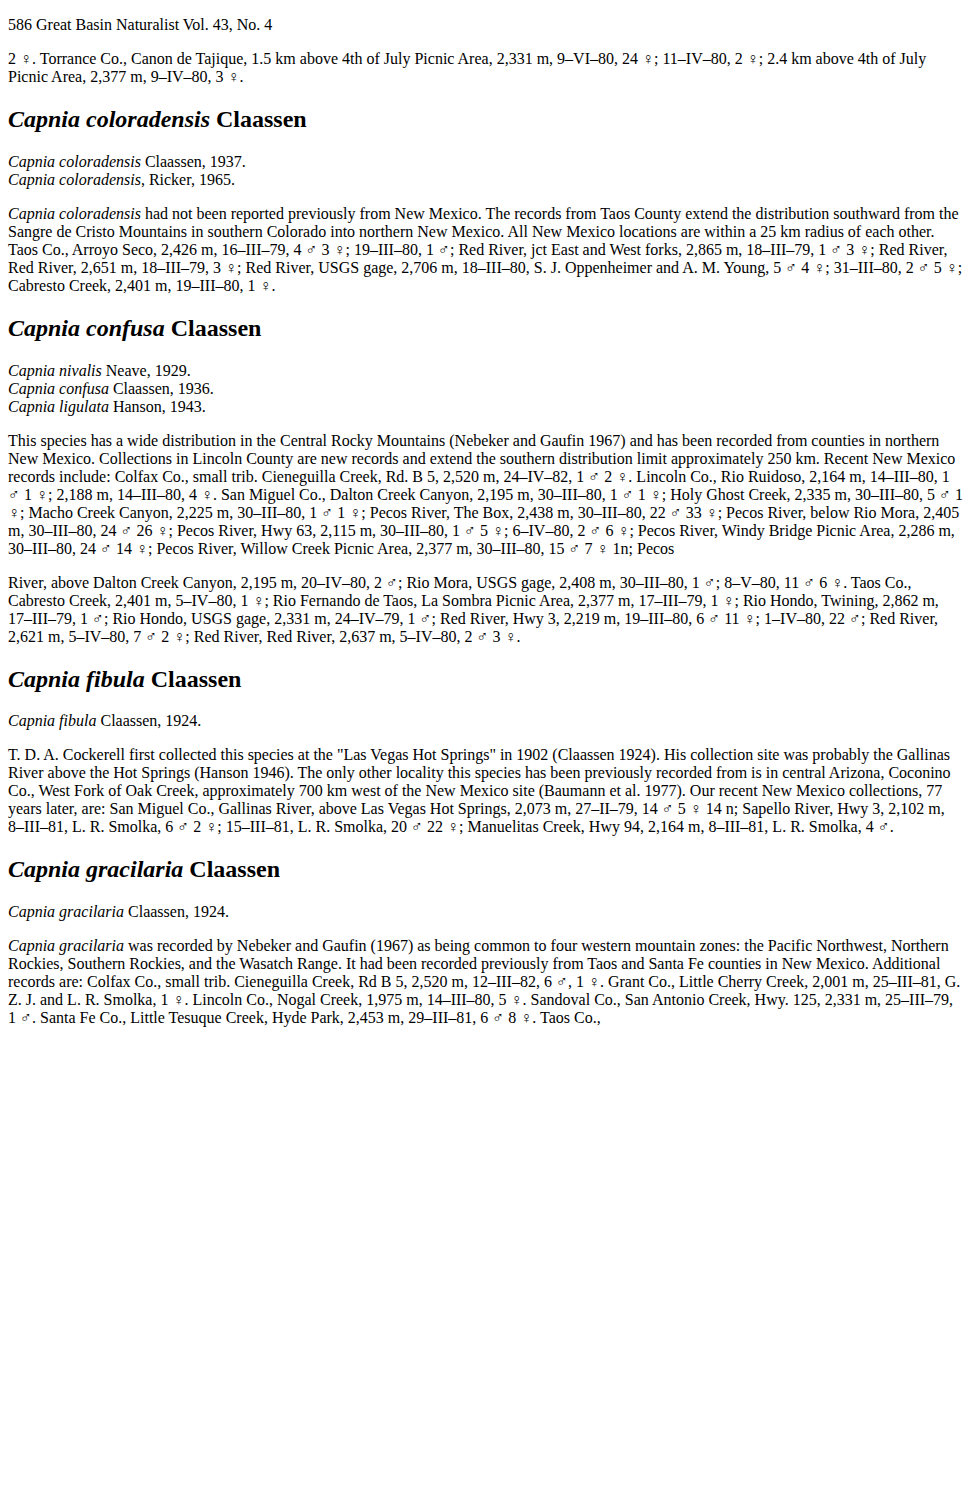586 Great Basin Naturalist Vol. 43, No. 4
2 ♀. Torrance Co., Canon de Tajique, 1.5 km above 4th of July Picnic Area, 2,331 m, 9–VI–80, 24 ♀; 11–IV–80, 2 ♀; 2.4 km above 4th of July Picnic Area, 2,377 m, 9–IV–80, 3 ♀.
Capnia coloradensis Claassen
Capnia coloradensis Claassen, 1937.
Capnia coloradensis, Ricker, 1965.
Capnia coloradensis had not been reported previously from New Mexico. The records from Taos County extend the distribution southward from the Sangre de Cristo Mountains in southern Colorado into northern New Mexico. All New Mexico locations are within a 25 km radius of each other. Taos Co., Arroyo Seco, 2,426 m, 16–III–79, 4 ♂ 3 ♀; 19–III–80, 1 ♂; Red River, jct East and West forks, 2,865 m, 18–III–79, 1 ♂ 3 ♀; Red River, Red River, 2,651 m, 18–III–79, 3 ♀; Red River, USGS gage, 2,706 m, 18–III–80, S. J. Oppenheimer and A. M. Young, 5 ♂ 4 ♀; 31–III–80, 2 ♂ 5 ♀; Cabresto Creek, 2,401 m, 19–III–80, 1 ♀.
Capnia confusa Claassen
Capnia nivalis Neave, 1929.
Capnia confusa Claassen, 1936.
Capnia ligulata Hanson, 1943.
This species has a wide distribution in the Central Rocky Mountains (Nebeker and Gaufin 1967) and has been recorded from counties in northern New Mexico. Collections in Lincoln County are new records and extend the southern distribution limit approximately 250 km. Recent New Mexico records include: Colfax Co., small trib. Cieneguilla Creek, Rd. B 5, 2,520 m, 24–IV–82, 1 ♂ 2 ♀. Lincoln Co., Rio Ruidoso, 2,164 m, 14–III–80, 1 ♂ 1 ♀; 2,188 m, 14–III–80, 4 ♀. San Miguel Co., Dalton Creek Canyon, 2,195 m, 30–III–80, 1 ♂ 1 ♀; Holy Ghost Creek, 2,335 m, 30–III–80, 5 ♂ 1 ♀; Macho Creek Canyon, 2,225 m, 30–III–80, 1 ♂ 1 ♀; Pecos River, The Box, 2,438 m, 30–III–80, 22 ♂ 33 ♀; Pecos River, below Rio Mora, 2,405 m, 30–III–80, 24 ♂ 26 ♀; Pecos River, Hwy 63, 2,115 m, 30–III–80, 1 ♂ 5 ♀; 6–IV–80, 2 ♂ 6 ♀; Pecos River, Windy Bridge Picnic Area, 2,286 m, 30–III–80, 24 ♂ 14 ♀; Pecos River, Willow Creek Picnic Area, 2,377 m, 30–III–80, 15 ♂ 7 ♀ 1n; Pecos
River, above Dalton Creek Canyon, 2,195 m, 20–IV–80, 2 ♂; Rio Mora, USGS gage, 2,408 m, 30–III–80, 1 ♂; 8–V–80, 11 ♂ 6 ♀. Taos Co., Cabresto Creek, 2,401 m, 5–IV–80, 1 ♀; Rio Fernando de Taos, La Sombra Picnic Area, 2,377 m, 17–III–79, 1 ♀; Rio Hondo, Twining, 2,862 m, 17–III–79, 1 ♂; Rio Hondo, USGS gage, 2,331 m, 24–IV–79, 1 ♂; Red River, Hwy 3, 2,219 m, 19–III–80, 6 ♂ 11 ♀; 1–IV–80, 22 ♂; Red River, 2,621 m, 5–IV–80, 7 ♂ 2 ♀; Red River, Red River, 2,637 m, 5–IV–80, 2 ♂ 3 ♀.
Capnia fibula Claassen
Capnia fibula Claassen, 1924.
T. D. A. Cockerell first collected this species at the "Las Vegas Hot Springs" in 1902 (Claassen 1924). His collection site was probably the Gallinas River above the Hot Springs (Hanson 1946). The only other locality this species has been previously recorded from is in central Arizona, Coconino Co., West Fork of Oak Creek, approximately 700 km west of the New Mexico site (Baumann et al. 1977). Our recent New Mexico collections, 77 years later, are: San Miguel Co., Gallinas River, above Las Vegas Hot Springs, 2,073 m, 27–II–79, 14 ♂ 5 ♀ 14 n; Sapello River, Hwy 3, 2,102 m, 8–III–81, L. R. Smolka, 6 ♂ 2 ♀; 15–III–81, L. R. Smolka, 20 ♂ 22 ♀; Manuelitas Creek, Hwy 94, 2,164 m, 8–III–81, L. R. Smolka, 4 ♂.
Capnia gracilaria Claassen
Capnia gracilaria Claassen, 1924.
Capnia gracilaria was recorded by Nebeker and Gaufin (1967) as being common to four western mountain zones: the Pacific Northwest, Northern Rockies, Southern Rockies, and the Wasatch Range. It had been recorded previously from Taos and Santa Fe counties in New Mexico. Additional records are: Colfax Co., small trib. Cieneguilla Creek, Rd B 5, 2,520 m, 12–III–82, 6 ♂, 1 ♀. Grant Co., Little Cherry Creek, 2,001 m, 25–III–81, G. Z. J. and L. R. Smolka, 1 ♀. Lincoln Co., Nogal Creek, 1,975 m, 14–III–80, 5 ♀. Sandoval Co., San Antonio Creek, Hwy. 125, 2,331 m, 25–III–79, 1 ♂. Santa Fe Co., Little Tesuque Creek, Hyde Park, 2,453 m, 29–III–81, 6 ♂ 8 ♀. Taos Co.,